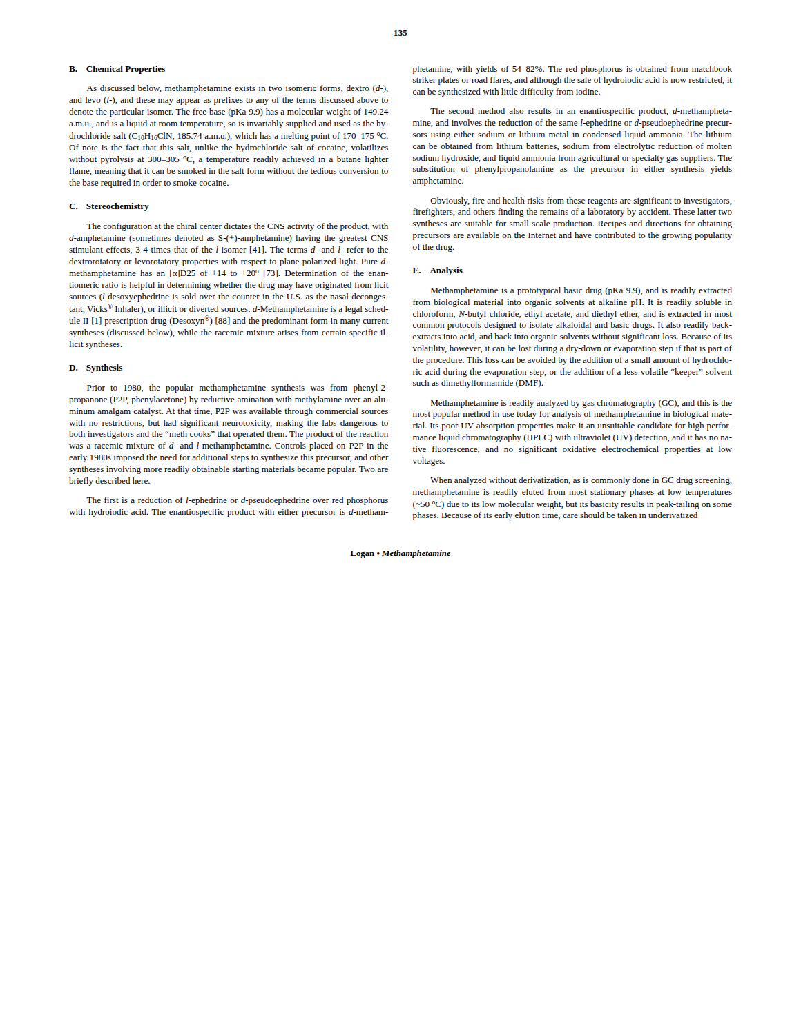135
B. Chemical Properties
As discussed below, methamphetamine exists in two isomeric forms, dextro (d-), and levo (l-), and these may appear as prefixes to any of the terms discussed above to denote the particular isomer. The free base (pKa 9.9) has a molecular weight of 149.24 a.m.u., and is a liquid at room temperature, so is invariably supplied and used as the hydrochloride salt (C10H16ClN, 185.74 a.m.u.), which has a melting point of 170–175 oC. Of note is the fact that this salt, unlike the hydrochloride salt of cocaine, volatilizes without pyrolysis at 300–305 oC, a temperature readily achieved in a butane lighter flame, meaning that it can be smoked in the salt form without the tedious conversion to the base required in order to smoke cocaine.
C. Stereochemistry
The configuration at the chiral center dictates the CNS activity of the product, with d-amphetamine (sometimes denoted as S-(+)-amphetamine) having the greatest CNS stimulant effects, 3-4 times that of the l-isomer [41]. The terms d- and l- refer to the dextrorotatory or levorotatory properties with respect to plane-polarized light. Pure d-methamphetamine has an [α]D25 of +14 to +20o [73]. Determination of the enantiomeric ratio is helpful in determining whether the drug may have originated from licit sources (l-desoxyephedrine is sold over the counter in the U.S. as the nasal decongestant, Vicks® Inhaler), or illicit or diverted sources. d-Methamphetamine is a legal schedule II [1] prescription drug (Desoxyn®) [88] and the predominant form in many current syntheses (discussed below), while the racemic mixture arises from certain specific illicit syntheses.
D. Synthesis
Prior to 1980, the popular methamphetamine synthesis was from phenyl-2-propanone (P2P, phenylacetone) by reductive amination with methylamine over an aluminum amalgam catalyst. At that time, P2P was available through commercial sources with no restrictions, but had significant neurotoxicity, making the labs dangerous to both investigators and the “meth cooks” that operated them. The product of the reaction was a racemic mixture of d- and l-methamphetamine. Controls placed on P2P in the early 1980s imposed the need for additional steps to synthesize this precursor, and other syntheses involving more readily obtainable starting materials became popular. Two are briefly described here.
The first is a reduction of l-ephedrine or d-pseudoephedrine over red phosphorus with hydroiodic acid. The enantiospecific product with either precursor is d-methamphetamine, with yields of 54–82%. The red phosphorus is obtained from matchbook striker plates or road flares, and although the sale of hydroiodic acid is now restricted, it can be synthesized with little difficulty from iodine.
The second method also results in an enantiospecific product, d-methamphetamine, and involves the reduction of the same l-ephedrine or d-pseudoephedrine precursors using either sodium or lithium metal in condensed liquid ammonia. The lithium can be obtained from lithium batteries, sodium from electrolytic reduction of molten sodium hydroxide, and liquid ammonia from agricultural or specialty gas suppliers. The substitution of phenylpropanolamine as the precursor in either synthesis yields amphetamine.
Obviously, fire and health risks from these reagents are significant to investigators, firefighters, and others finding the remains of a laboratory by accident. These latter two syntheses are suitable for small-scale production. Recipes and directions for obtaining precursors are available on the Internet and have contributed to the growing popularity of the drug.
E. Analysis
Methamphetamine is a prototypical basic drug (pKa 9.9), and is readily extracted from biological material into organic solvents at alkaline pH. It is readily soluble in chloroform, N-butyl chloride, ethyl acetate, and diethyl ether, and is extracted in most common protocols designed to isolate alkaloidal and basic drugs. It also readily back-extracts into acid, and back into organic solvents without significant loss. Because of its volatility, however, it can be lost during a dry-down or evaporation step if that is part of the procedure. This loss can be avoided by the addition of a small amount of hydrochloric acid during the evaporation step, or the addition of a less volatile “keeper” solvent such as dimethylformamide (DMF).
Methamphetamine is readily analyzed by gas chromatography (GC), and this is the most popular method in use today for analysis of methamphetamine in biological material. Its poor UV absorption properties make it an unsuitable candidate for high performance liquid chromatography (HPLC) with ultraviolet (UV) detection, and it has no native fluorescence, and no significant oxidative electrochemical properties at low voltages.
When analyzed without derivatization, as is commonly done in GC drug screening, methamphetamine is readily eluted from most stationary phases at low temperatures (~50 oC) due to its low molecular weight, but its basicity results in peak-tailing on some phases. Because of its early elution time, care should be taken in underivatized
Logan • Methamphetamine